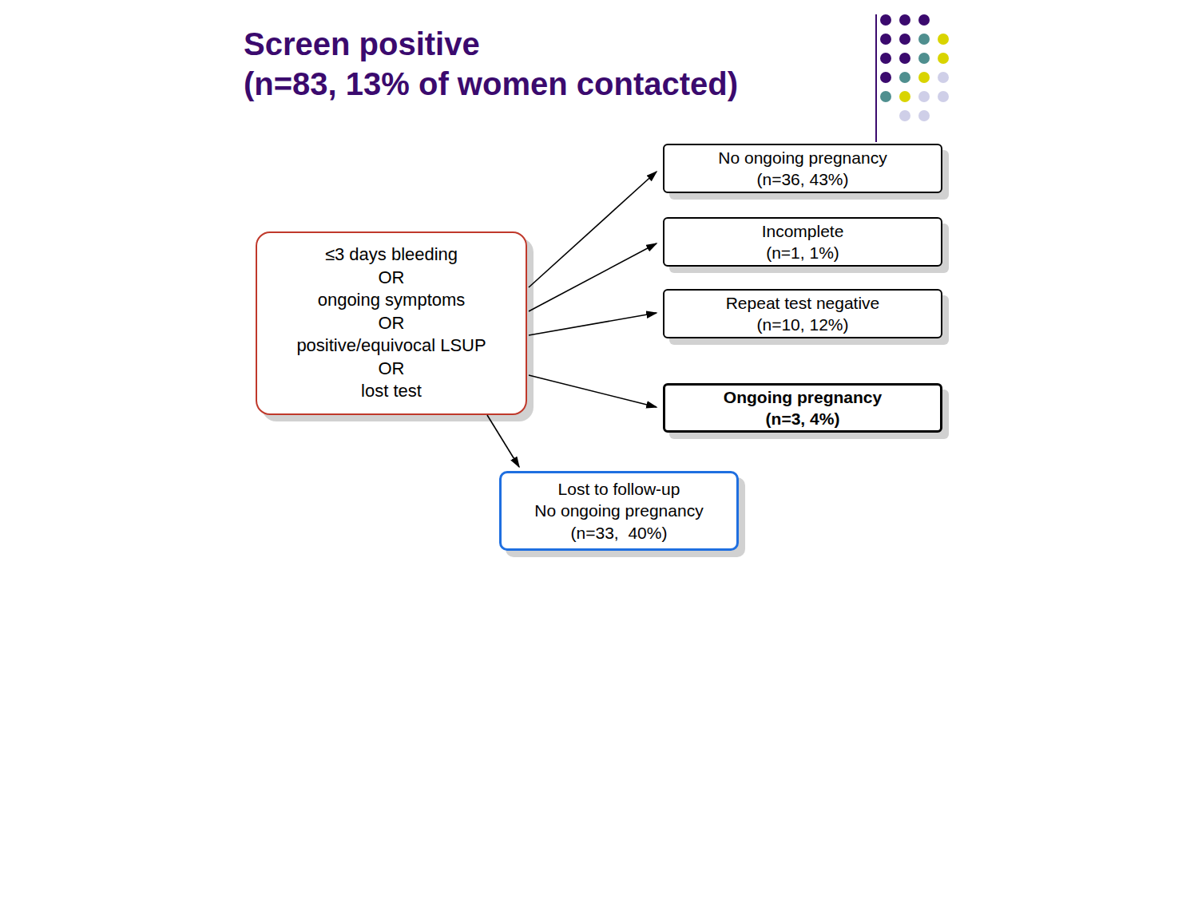Screen positive
(n=83, 13% of women contacted)
≤3 days bleeding
OR
ongoing symptoms
OR
positive/equivocal LSUP
OR
lost test
No ongoing pregnancy
(n=36, 43%)
Incomplete
(n=1, 1%)
Repeat test negative
(n=10, 12%)
Ongoing pregnancy
(n=3, 4%)
Lost to follow-up
No ongoing pregnancy
(n=33, 40%)